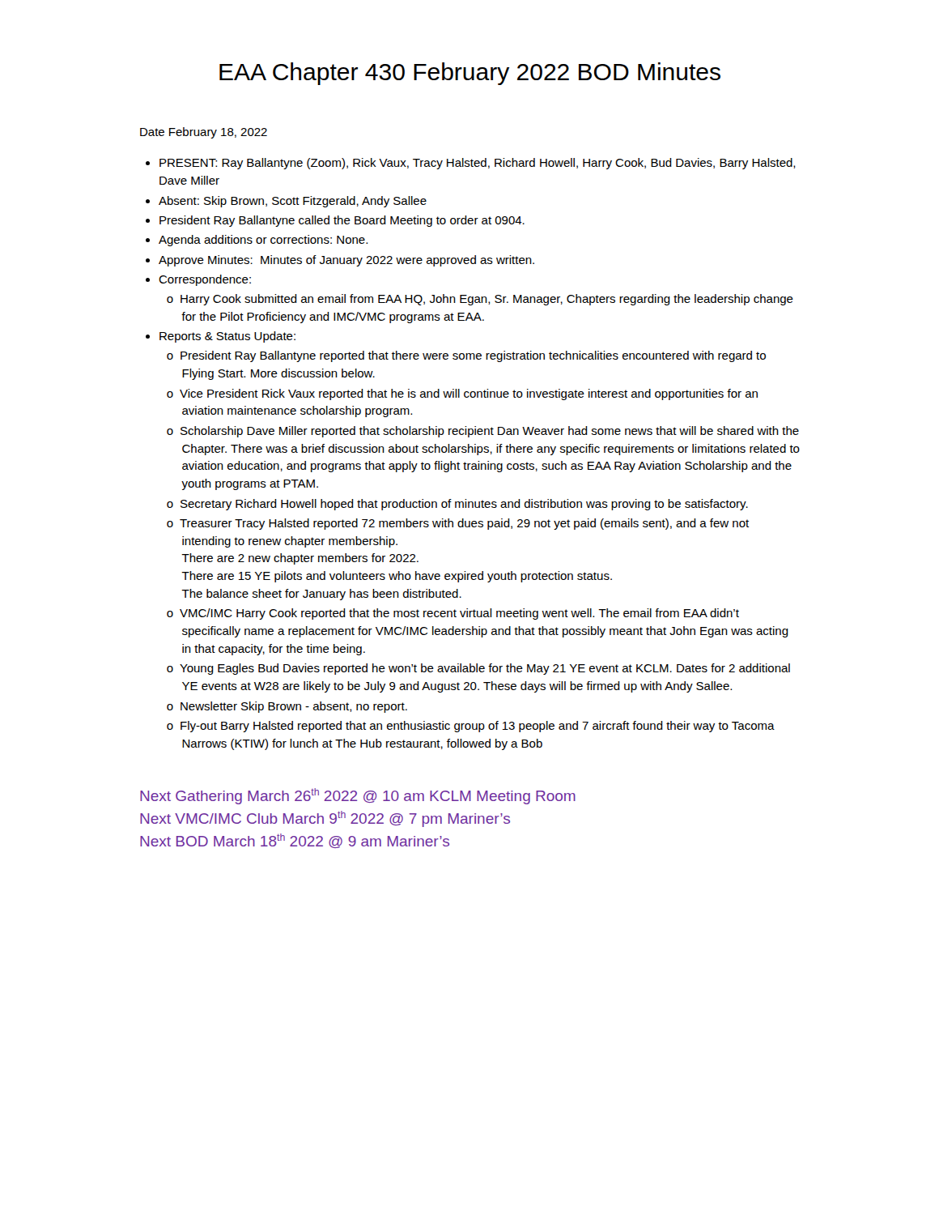EAA Chapter 430 February 2022 BOD Minutes
Date February 18, 2022
PRESENT: Ray Ballantyne (Zoom), Rick Vaux, Tracy Halsted, Richard Howell, Harry Cook, Bud Davies, Barry Halsted, Dave Miller
Absent: Skip Brown, Scott Fitzgerald, Andy Sallee
President Ray Ballantyne called the Board Meeting to order at 0904.
Agenda additions or corrections: None.
Approve Minutes: Minutes of January 2022 were approved as written.
Correspondence:
Harry Cook submitted an email from EAA HQ, John Egan, Sr. Manager, Chapters regarding the leadership change for the Pilot Proficiency and IMC/VMC programs at EAA.
Reports & Status Update:
President Ray Ballantyne reported that there were some registration technicalities encountered with regard to Flying Start. More discussion below.
Vice President Rick Vaux reported that he is and will continue to investigate interest and opportunities for an aviation maintenance scholarship program.
Scholarship Dave Miller reported that scholarship recipient Dan Weaver had some news that will be shared with the Chapter. There was a brief discussion about scholarships, if there any specific requirements or limitations related to aviation education, and programs that apply to flight training costs, such as EAA Ray Aviation Scholarship and the youth programs at PTAM.
Secretary Richard Howell hoped that production of minutes and distribution was proving to be satisfactory.
Treasurer Tracy Halsted reported 72 members with dues paid, 29 not yet paid (emails sent), and a few not intending to renew chapter membership.
There are 2 new chapter members for 2022.
There are 15 YE pilots and volunteers who have expired youth protection status.
The balance sheet for January has been distributed.
VMC/IMC Harry Cook reported that the most recent virtual meeting went well. The email from EAA didn’t specifically name a replacement for VMC/IMC leadership and that that possibly meant that John Egan was acting in that capacity, for the time being.
Young Eagles Bud Davies reported he won’t be available for the May 21 YE event at KCLM. Dates for 2 additional YE events at W28 are likely to be July 9 and August 20. These days will be firmed up with Andy Sallee.
Newsletter Skip Brown - absent, no report.
Fly-out Barry Halsted reported that an enthusiastic group of 13 people and 7 aircraft found their way to Tacoma Narrows (KTIW) for lunch at The Hub restaurant, followed by a Bob
Next Gathering March 26th 2022 @ 10 am KCLM Meeting Room
Next VMC/IMC Club March 9th 2022 @ 7 pm Mariner’s
Next BOD March 18th 2022 @ 9 am Mariner’s